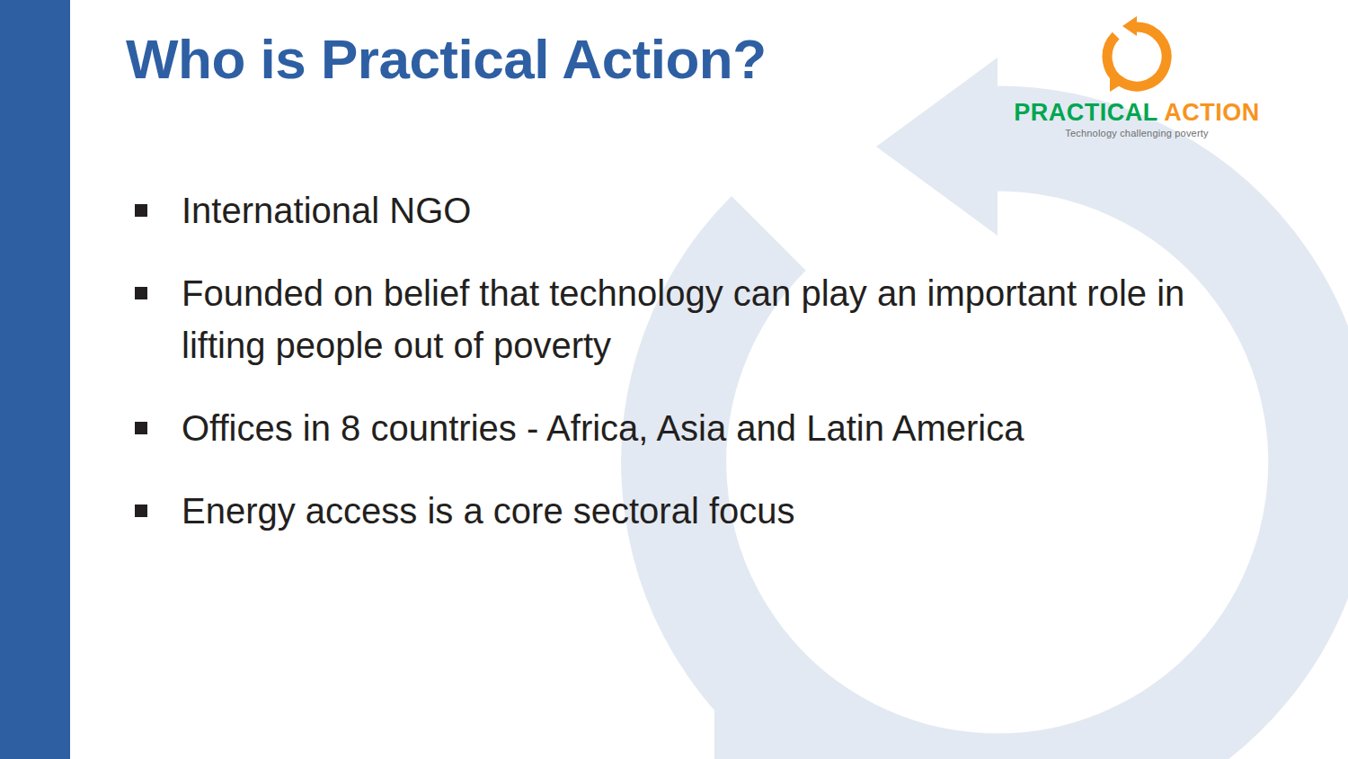PRACTICAL ACTION Technology challenging poverty
Who is Practical Action?
International NGO
Founded on belief that technology can play an important role in lifting people out of poverty
Offices in 8 countries - Africa, Asia and Latin America
Energy access is a core sectoral focus